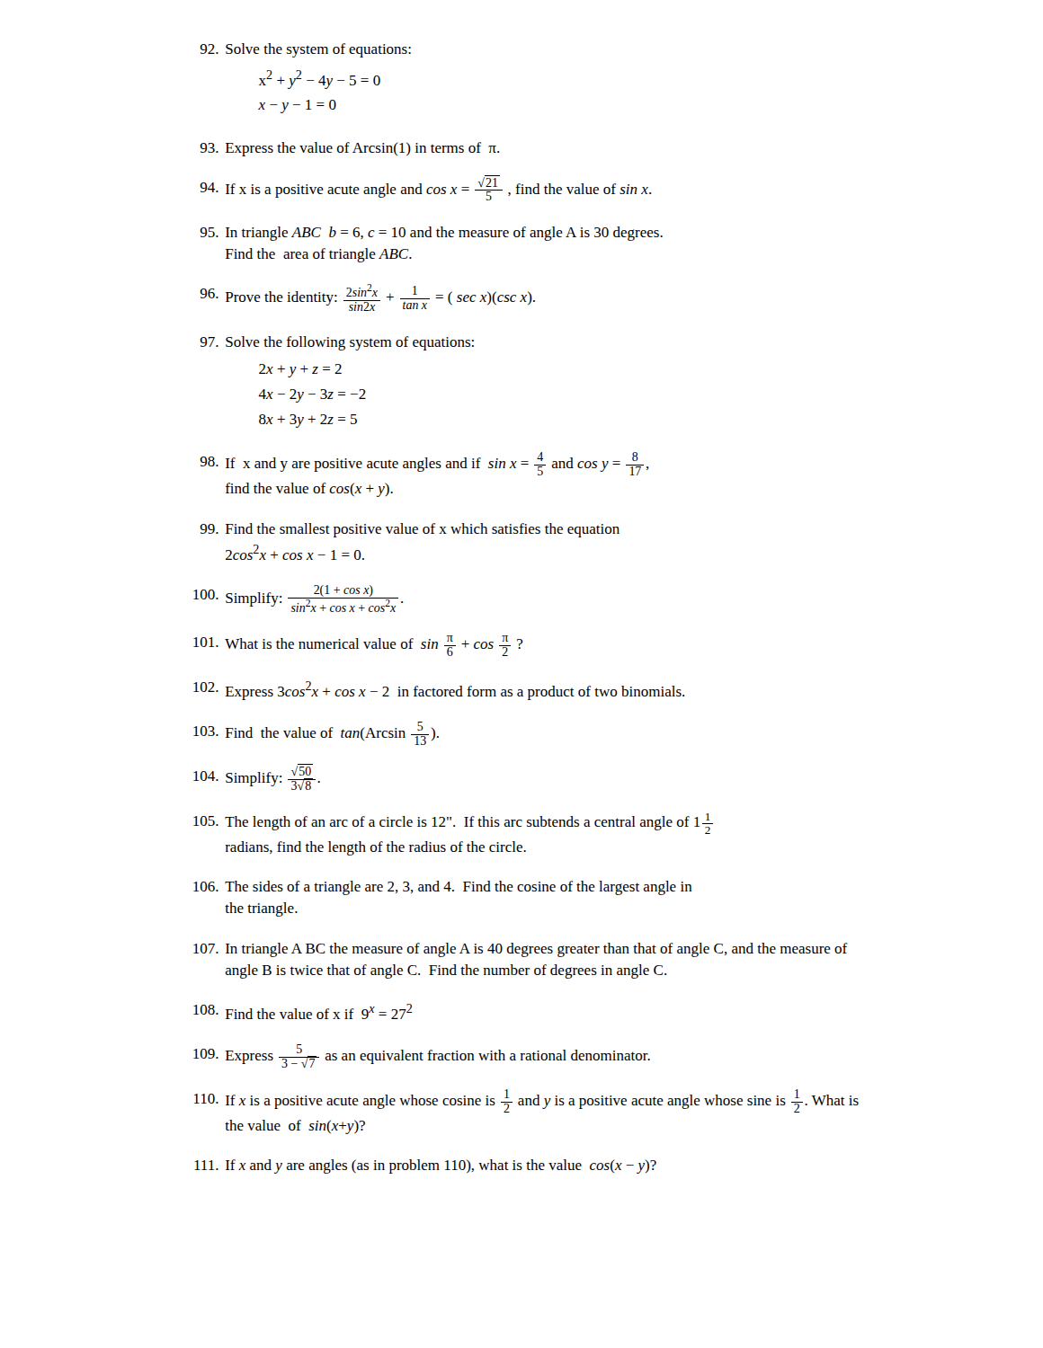92.
Solve the system of equations:
x2 + y2 − 4y − 5 = 0
x − y − 1 = 0
93.
Express the value of Arcsin(1) in terms of π.
94.
If x is a positive acute angle and cos x = √215 , find the value of sin x.
95.
In triangle ABC b = 6, c = 10 and the measure of angle A is 30 degrees.
Find the area of triangle ABC.
96.
Prove the identity: 2sin2x sin2x + 1 tan x = ( sec x)(csc x).
97.
Solve the following system of equations:
2x + y + z = 2
4x − 2y − 3z = −2
8x + 3y + 2z = 5
98.
If x and y are positive acute angles and if sin x = 45 and cos y = 817,
find the value of cos(x + y).
99.
Find the smallest positive value of x which satisfies the equation
2cos2x + cos x − 1 = 0.
100.
Simplify: 2(1 + cos x) sin2x + cos x + cos2x.
101.
What is the numerical value of sin π 6 + cos π 2 ?
102.
Express 3cos2x + cos x − 2 in factored form as a product of two binomials.
103.
Find the value of tan(Arcsin 513).
104.
Simplify: √503√8.
105.
The length of an arc of a circle is 12". If this arc subtends a central angle of 112
radians, find the length of the radius of the circle.
106.
The sides of a triangle are 2, 3, and 4. Find the cosine of the largest angle in
the triangle.
107.
In triangle A BC the measure of angle A is 40 degrees greater than that of angle C, and the measure of angle B is twice that of angle C. Find the number of degrees in angle C.
108.
Find the value of x if 9x = 272
109.
Express 53 − √7 as an equivalent fraction with a rational denominator.
110.
If x is a positive acute angle whose cosine is 12 and y is a positive acute angle whose sine is 12. What is the value of sin(x+y)?
111.
If x and y are angles (as in problem 110), what is the value cos(x − y)?